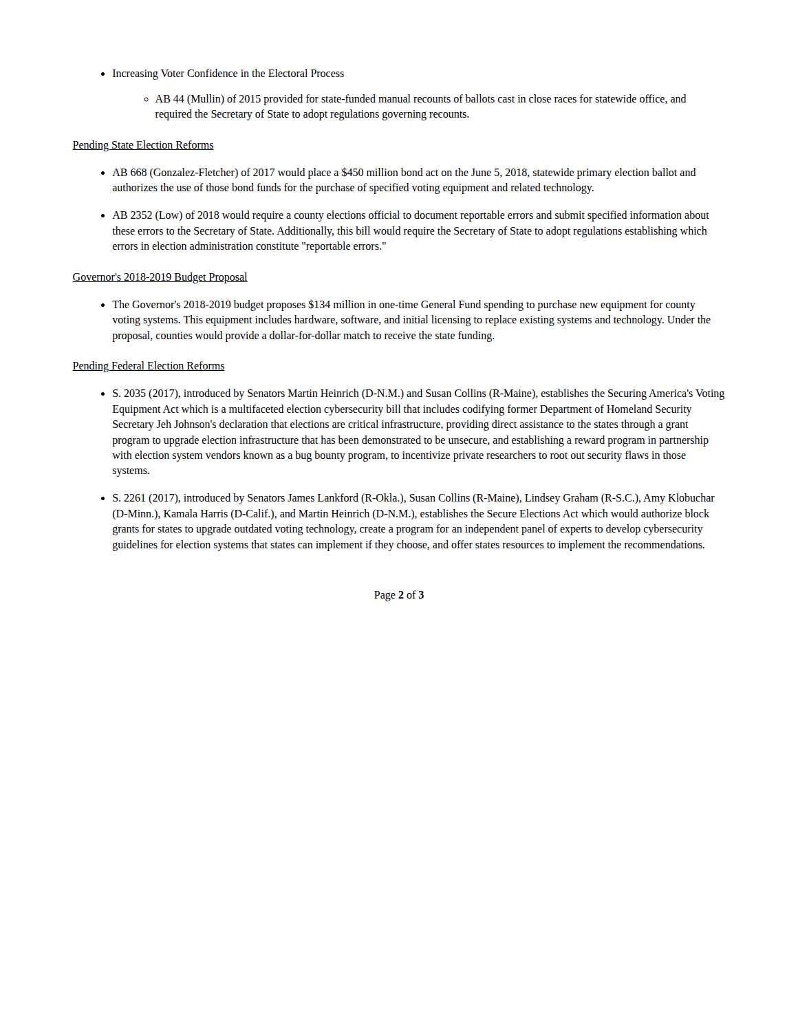Increasing Voter Confidence in the Electoral Process
AB 44 (Mullin) of 2015 provided for state-funded manual recounts of ballots cast in close races for statewide office, and required the Secretary of State to adopt regulations governing recounts.
Pending State Election Reforms
AB 668 (Gonzalez-Fletcher) of 2017 would place a $450 million bond act on the June 5, 2018, statewide primary election ballot and authorizes the use of those bond funds for the purchase of specified voting equipment and related technology.
AB 2352 (Low) of 2018 would require a county elections official to document reportable errors and submit specified information about these errors to the Secretary of State. Additionally, this bill would require the Secretary of State to adopt regulations establishing which errors in election administration constitute "reportable errors."
Governor's 2018-2019 Budget Proposal
The Governor's 2018-2019 budget proposes $134 million in one-time General Fund spending to purchase new equipment for county voting systems. This equipment includes hardware, software, and initial licensing to replace existing systems and technology. Under the proposal, counties would provide a dollar-for-dollar match to receive the state funding.
Pending Federal Election Reforms
S. 2035 (2017), introduced by Senators Martin Heinrich (D-N.M.) and Susan Collins (R-Maine), establishes the Securing America's Voting Equipment Act which is a multifaceted election cybersecurity bill that includes codifying former Department of Homeland Security Secretary Jeh Johnson's declaration that elections are critical infrastructure, providing direct assistance to the states through a grant program to upgrade election infrastructure that has been demonstrated to be unsecure, and establishing a reward program in partnership with election system vendors known as a bug bounty program, to incentivize private researchers to root out security flaws in those systems.
S. 2261 (2017), introduced by Senators James Lankford (R-Okla.), Susan Collins (R-Maine), Lindsey Graham (R-S.C.), Amy Klobuchar (D-Minn.), Kamala Harris (D-Calif.), and Martin Heinrich (D-N.M.), establishes the Secure Elections Act which would authorize block grants for states to upgrade outdated voting technology, create a program for an independent panel of experts to develop cybersecurity guidelines for election systems that states can implement if they choose, and offer states resources to implement the recommendations.
Page 2 of 3